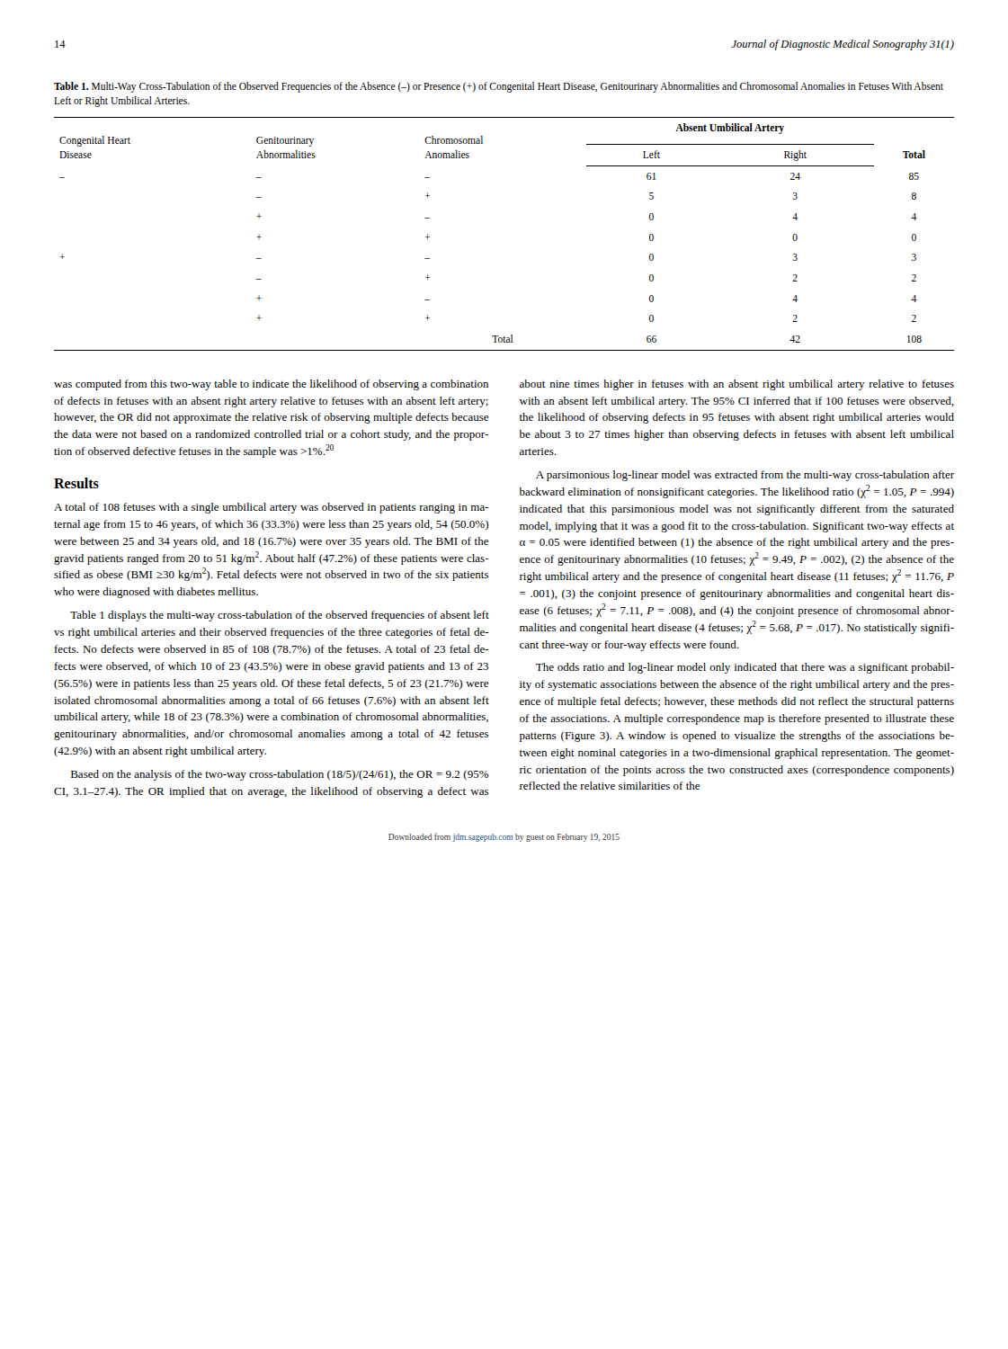14 Journal of Diagnostic Medical Sonography 31(1)
Table 1. Multi-Way Cross-Tabulation of the Observed Frequencies of the Absence (–) or Presence (+) of Congenital Heart Disease, Genitourinary Abnormalities and Chromosomal Anomalies in Fetuses With Absent Left or Right Umbilical Arteries.
| Congenital Heart Disease | Genitourinary Abnormalities | Chromosomal Anomalies | Absent Umbilical Artery | Total |
| --- | --- | --- | --- | --- |
| Left | Right |
| – | – | – | 61 | 24 | 85 |
| | – | + | 5 | 3 | 8 |
| | + | – | 0 | 4 | 4 |
| | + | + | 0 | 0 | 0 |
| + | – | – | 0 | 3 | 3 |
| | – | + | 0 | 2 | 2 |
| | + | – | 0 | 4 | 4 |
| | + | + | 0 | 2 | 2 |
| | | Total | 66 | 42 | 108 |
was computed from this two-way table to indicate the likelihood of observing a combination of defects in fetuses with an absent right artery relative to fetuses with an absent left artery; however, the OR did not approximate the relative risk of observing multiple defects because the data were not based on a randomized controlled trial or a cohort study, and the proportion of observed defective fetuses in the sample was >1%.20
Results
A total of 108 fetuses with a single umbilical artery was observed in patients ranging in maternal age from 15 to 46 years, of which 36 (33.3%) were less than 25 years old, 54 (50.0%) were between 25 and 34 years old, and 18 (16.7%) were over 35 years old. The BMI of the gravid patients ranged from 20 to 51 kg/m2. About half (47.2%) of these patients were classified as obese (BMI ≥30 kg/m2). Fetal defects were not observed in two of the six patients who were diagnosed with diabetes mellitus.
Table 1 displays the multi-way cross-tabulation of the observed frequencies of absent left vs right umbilical arteries and their observed frequencies of the three categories of fetal defects. No defects were observed in 85 of 108 (78.7%) of the fetuses. A total of 23 fetal defects were observed, of which 10 of 23 (43.5%) were in obese gravid patients and 13 of 23 (56.5%) were in patients less than 25 years old. Of these fetal defects, 5 of 23 (21.7%) were isolated chromosomal abnormalities among a total of 66 fetuses (7.6%) with an absent left umbilical artery, while 18 of 23 (78.3%) were a combination of chromosomal abnormalities, genitourinary abnormalities, and/or chromosomal anomalies among a total of 42 fetuses (42.9%) with an absent right umbilical artery.
Based on the analysis of the two-way cross-tabulation (18/5)/(24/61), the OR = 9.2 (95% CI, 3.1–27.4). The OR implied that on average, the likelihood of observing a defect was about nine times higher in fetuses with an absent right umbilical artery relative to fetuses with an absent left umbilical artery. The 95% CI inferred that if 100 fetuses were observed, the likelihood of observing defects in 95 fetuses with absent right umbilical arteries would be about 3 to 27 times higher than observing defects in fetuses with absent left umbilical arteries.
A parsimonious log-linear model was extracted from the multi-way cross-tabulation after backward elimination of nonsignificant categories. The likelihood ratio (χ2 = 1.05, P = .994) indicated that this parsimonious model was not significantly different from the saturated model, implying that it was a good fit to the cross-tabulation. Significant two-way effects at α = 0.05 were identified between (1) the absence of the right umbilical artery and the presence of genitourinary abnormalities (10 fetuses; χ2 = 9.49, P = .002), (2) the absence of the right umbilical artery and the presence of congenital heart disease (11 fetuses; χ2 = 11.76, P = .001), (3) the conjoint presence of genitourinary abnormalities and congenital heart disease (6 fetuses; χ2 = 7.11, P = .008), and (4) the conjoint presence of chromosomal abnormalities and congenital heart disease (4 fetuses; χ2 = 5.68, P = .017). No statistically significant three-way or four-way effects were found.
The odds ratio and log-linear model only indicated that there was a significant probability of systematic associations between the absence of the right umbilical artery and the presence of multiple fetal defects; however, these methods did not reflect the structural patterns of the associations. A multiple correspondence map is therefore presented to illustrate these patterns (Figure 3). A window is opened to visualize the strengths of the associations between eight nominal categories in a two-dimensional graphical representation. The geometric orientation of the points across the two constructed axes (correspondence components) reflected the relative similarities of the
Downloaded from jdm.sagepub.com by guest on February 19, 2015